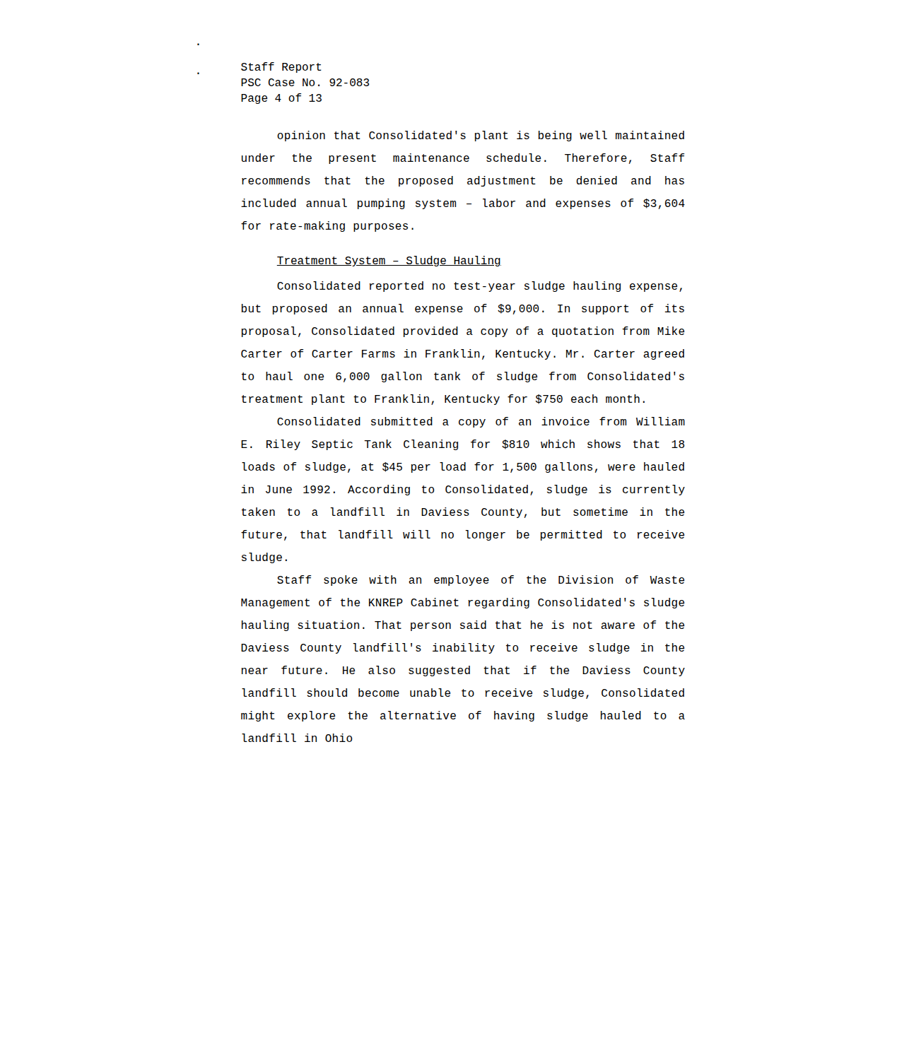.
.
Staff Report
PSC Case No. 92-083
Page 4 of 13
opinion that Consolidated's plant is being well maintained under the present maintenance schedule. Therefore, Staff recommends that the proposed adjustment be denied and has included annual pumping system – labor and expenses of $3,604 for rate-making purposes.
Treatment System – Sludge Hauling
Consolidated reported no test-year sludge hauling expense, but proposed an annual expense of $9,000. In support of its proposal, Consolidated provided a copy of a quotation from Mike Carter of Carter Farms in Franklin, Kentucky. Mr. Carter agreed to haul one 6,000 gallon tank of sludge from Consolidated's treatment plant to Franklin, Kentucky for $750 each month.
Consolidated submitted a copy of an invoice from William E. Riley Septic Tank Cleaning for $810 which shows that 18 loads of sludge, at $45 per load for 1,500 gallons, were hauled in June 1992. According to Consolidated, sludge is currently taken to a landfill in Daviess County, but sometime in the future, that landfill will no longer be permitted to receive sludge.
Staff spoke with an employee of the Division of Waste Management of the KNREP Cabinet regarding Consolidated's sludge hauling situation. That person said that he is not aware of the Daviess County landfill's inability to receive sludge in the near future. He also suggested that if the Daviess County landfill should become unable to receive sludge, Consolidated might explore the alternative of having sludge hauled to a landfill in Ohio